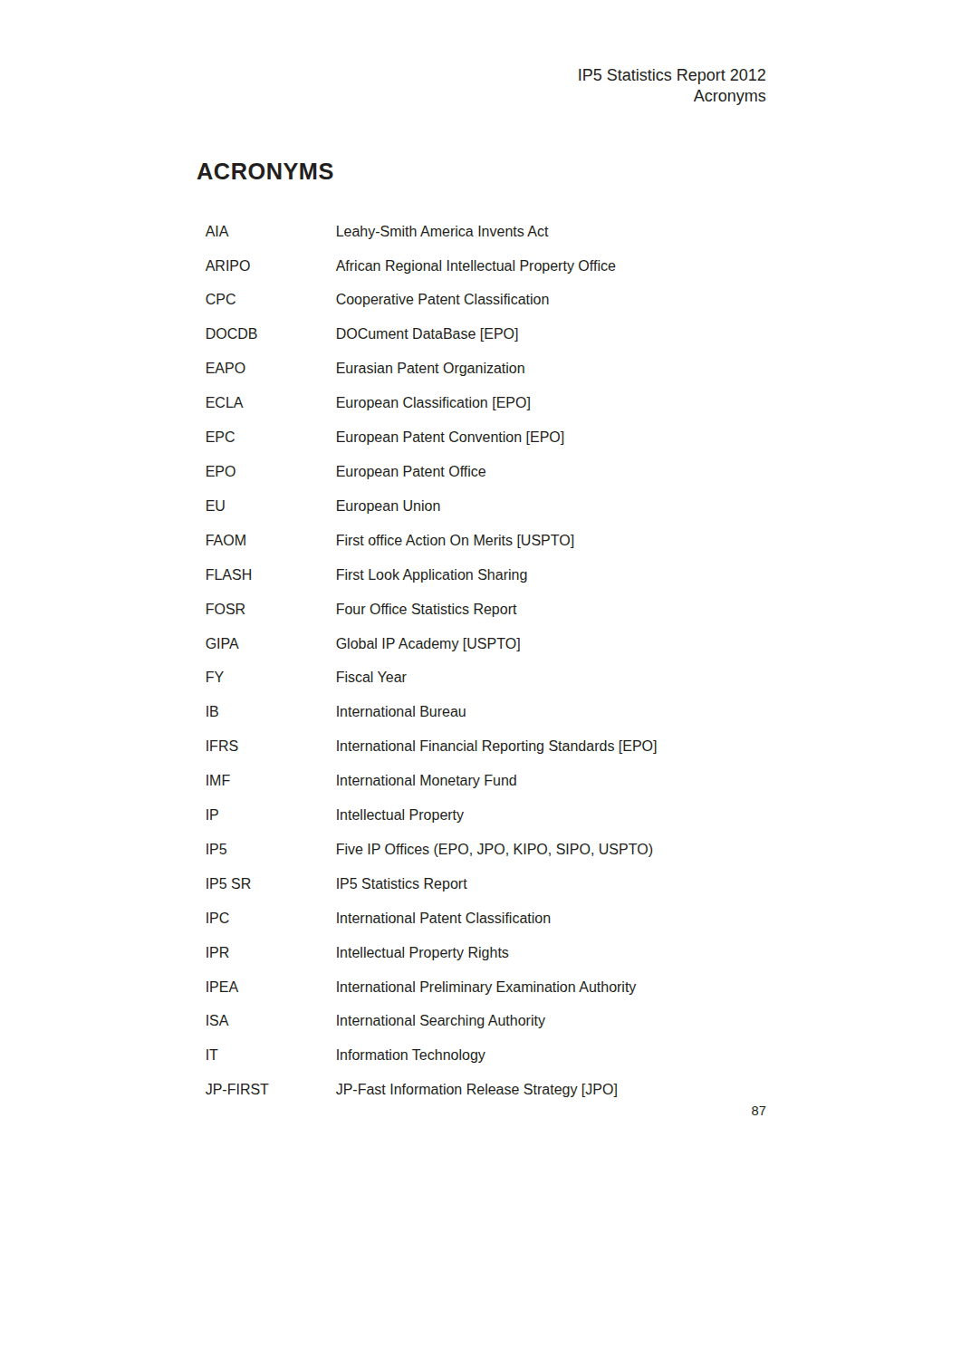IP5 Statistics Report 2012 Acronyms
ACRONYMS
| AIA | Leahy-Smith America Invents Act |
| ARIPO | African Regional Intellectual Property Office |
| CPC | Cooperative Patent Classification |
| DOCDB | DOCument DataBase [EPO] |
| EAPO | Eurasian Patent Organization |
| ECLA | European Classification [EPO] |
| EPC | European Patent Convention [EPO] |
| EPO | European Patent Office |
| EU | European Union |
| FAOM | First office Action On Merits [USPTO] |
| FLASH | First Look Application Sharing |
| FOSR | Four Office Statistics Report |
| GIPA | Global IP Academy [USPTO] |
| FY | Fiscal Year |
| IB | International Bureau |
| IFRS | International Financial Reporting Standards [EPO] |
| IMF | International Monetary Fund |
| IP | Intellectual Property |
| IP5 | Five IP Offices (EPO, JPO, KIPO, SIPO, USPTO) |
| IP5 SR | IP5 Statistics Report |
| IPC | International Patent Classification |
| IPR | Intellectual Property Rights |
| IPEA | International Preliminary Examination Authority |
| ISA | International Searching Authority |
| IT | Information Technology |
| JP-FIRST | JP-Fast Information Release Strategy [JPO] |
87